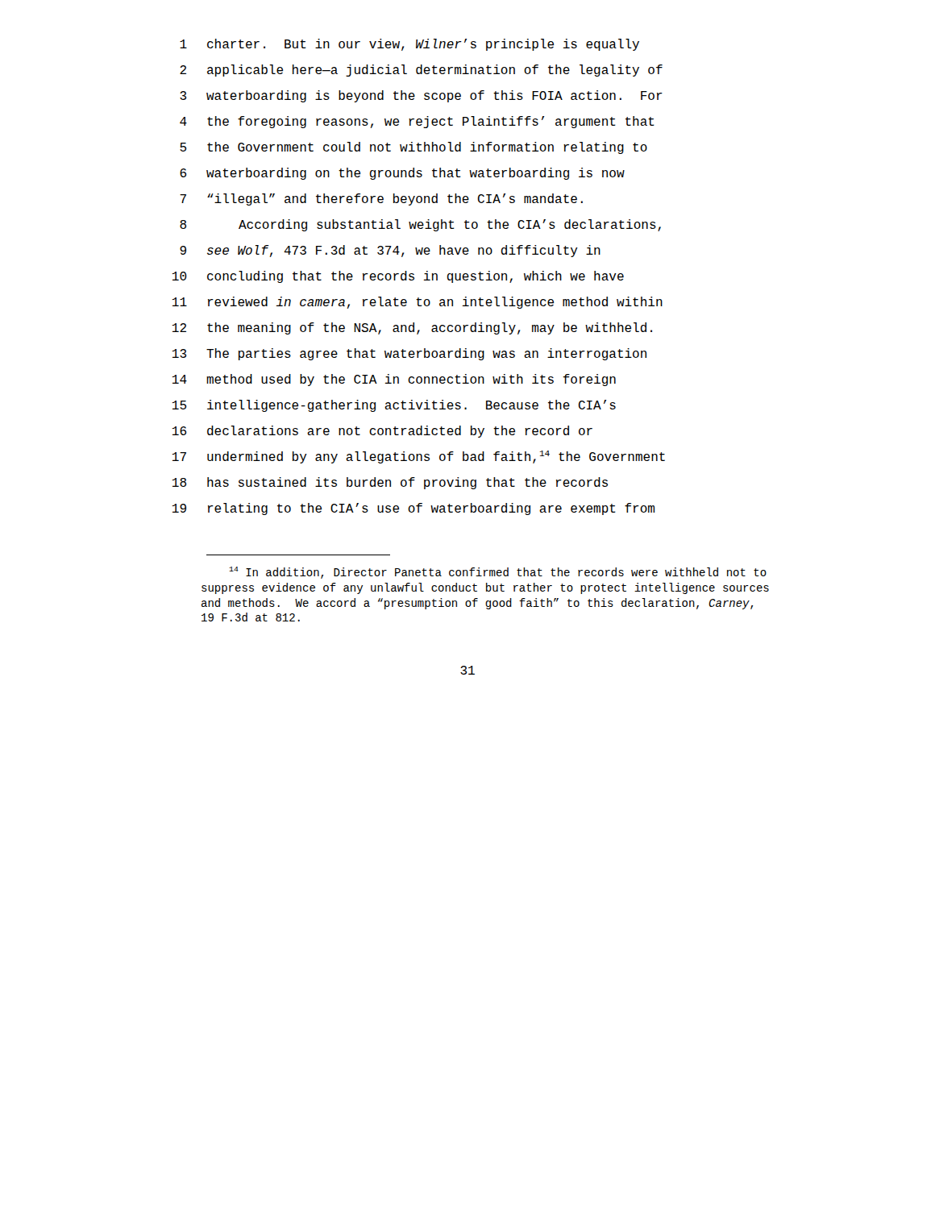charter. But in our view, Wilner’s principle is equally
applicable here—a judicial determination of the legality of
waterboarding is beyond the scope of this FOIA action. For
the foregoing reasons, we reject Plaintiffs’ argument that
the Government could not withhold information relating to
waterboarding on the grounds that waterboarding is now
“illegal” and therefore beyond the CIA’s mandate.
According substantial weight to the CIA’s declarations,
see Wolf, 473 F.3d at 374, we have no difficulty in
concluding that the records in question, which we have
reviewed in camera, relate to an intelligence method within
the meaning of the NSA, and, accordingly, may be withheld.
The parties agree that waterboarding was an interrogation
method used by the CIA in connection with its foreign
intelligence-gathering activities. Because the CIA’s
declarations are not contradicted by the record or
undermined by any allegations of bad faith,14 the Government
has sustained its burden of proving that the records
relating to the CIA’s use of waterboarding are exempt from
14 In addition, Director Panetta confirmed that the records were withheld not to suppress evidence of any unlawful conduct but rather to protect intelligence sources and methods. We accord a “presumption of good faith” to this declaration, Carney, 19 F.3d at 812.
31